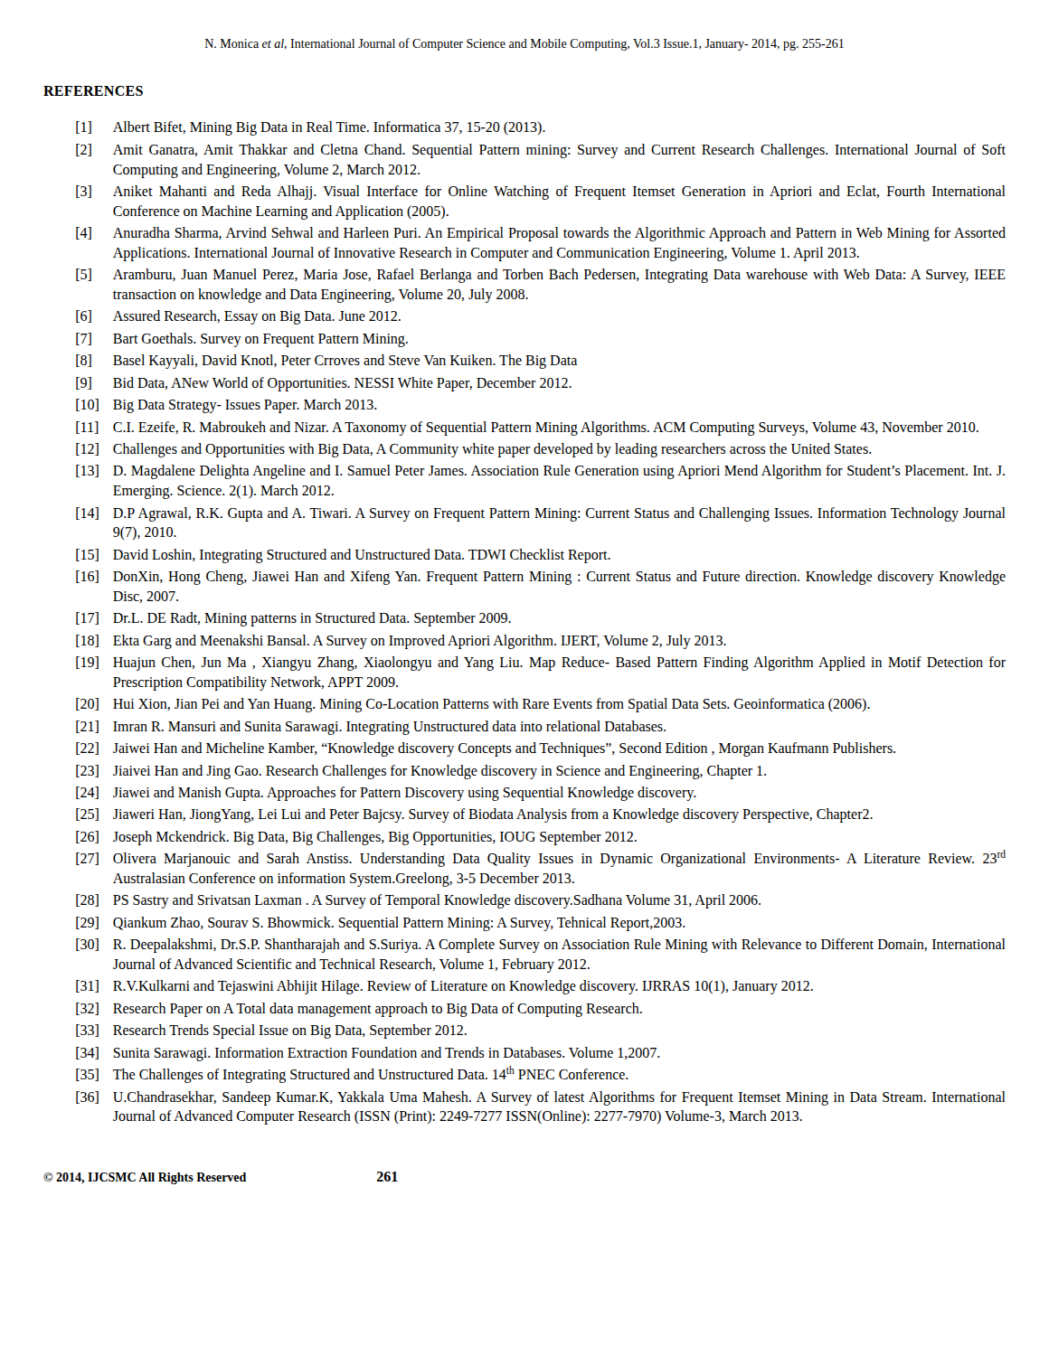N. Monica et al, International Journal of Computer Science and Mobile Computing, Vol.3 Issue.1, January- 2014, pg. 255-261
References
Albert Bifet, Mining Big Data in Real Time. Informatica 37, 15-20 (2013).
Amit Ganatra, Amit Thakkar and Cletna Chand. Sequential Pattern mining: Survey and Current Research Challenges. International Journal of Soft Computing and Engineering, Volume 2, March 2012.
Aniket Mahanti and Reda Alhajj. Visual Interface for Online Watching of Frequent Itemset Generation in Apriori and Eclat, Fourth International Conference on Machine Learning and Application (2005).
Anuradha Sharma, Arvind Sehwal and Harleen Puri. An Empirical Proposal towards the Algorithmic Approach and Pattern in Web Mining for Assorted Applications. International Journal of Innovative Research in Computer and Communication Engineering, Volume 1. April 2013.
Aramburu, Juan Manuel Perez, Maria Jose, Rafael Berlanga and Torben Bach Pedersen, Integrating Data warehouse with Web Data: A Survey, IEEE transaction on knowledge and Data Engineering, Volume 20, July 2008.
Assured Research, Essay on Big Data. June 2012.
Bart Goethals. Survey on Frequent Pattern Mining.
Basel Kayyali, David Knotl, Peter Crroves and Steve Van Kuiken. The Big Data
Bid Data, ANew World of Opportunities. NESSI White Paper, December 2012.
Big Data Strategy- Issues Paper. March 2013.
C.I. Ezeife, R. Mabroukeh and Nizar. A Taxonomy of Sequential Pattern Mining Algorithms. ACM Computing Surveys, Volume 43, November 2010.
Challenges and Opportunities with Big Data, A Community white paper developed by leading researchers across the United States.
D. Magdalene Delighta Angeline and I. Samuel Peter James. Association Rule Generation using Apriori Mend Algorithm for Student’s Placement. Int. J. Emerging. Science. 2(1). March 2012.
D.P Agrawal, R.K. Gupta and A. Tiwari. A Survey on Frequent Pattern Mining: Current Status and Challenging Issues. Information Technology Journal 9(7), 2010.
David Loshin, Integrating Structured and Unstructured Data. TDWI Checklist Report.
DonXin, Hong Cheng, Jiawei Han and Xifeng Yan. Frequent Pattern Mining : Current Status and Future direction. Knowledge discovery Knowledge Disc, 2007.
Dr.L. DE Radt, Mining patterns in Structured Data. September 2009.
Ekta Garg and Meenakshi Bansal. A Survey on Improved Apriori Algorithm. IJERT, Volume 2, July 2013.
Huajun Chen, Jun Ma , Xiangyu Zhang, Xiaolongyu and Yang Liu. Map Reduce- Based Pattern Finding Algorithm Applied in Motif Detection for Prescription Compatibility Network, APPT 2009.
Hui Xion, Jian Pei and Yan Huang. Mining Co-Location Patterns with Rare Events from Spatial Data Sets. Geoinformatica (2006).
Imran R. Mansuri and Sunita Sarawagi. Integrating Unstructured data into relational Databases.
Jaiwei Han and Micheline Kamber, “Knowledge discovery Concepts and Techniques”, Second Edition , Morgan Kaufmann Publishers.
Jiaivei Han and Jing Gao. Research Challenges for Knowledge discovery in Science and Engineering, Chapter 1.
Jiawei and Manish Gupta. Approaches for Pattern Discovery using Sequential Knowledge discovery.
Jiaweri Han, JiongYang, Lei Lui and Peter Bajcsy. Survey of Biodata Analysis from a Knowledge discovery Perspective, Chapter2.
Joseph Mckendrick. Big Data, Big Challenges, Big Opportunities, IOUG September 2012.
Olivera Marjanouic and Sarah Anstiss. Understanding Data Quality Issues in Dynamic Organizational Environments- A Literature Review. 23rd Australasian Conference on information System.Greelong, 3-5 December 2013.
PS Sastry and Srivatsan Laxman . A Survey of Temporal Knowledge discovery.Sadhana Volume 31, April 2006.
Qiankum Zhao, Sourav S. Bhowmick. Sequential Pattern Mining: A Survey, Tehnical Report,2003.
R. Deepalakshmi, Dr.S.P. Shantharajah and S.Suriya. A Complete Survey on Association Rule Mining with Relevance to Different Domain, International Journal of Advanced Scientific and Technical Research, Volume 1, February 2012.
R.V.Kulkarni and Tejaswini Abhijit Hilage. Review of Literature on Knowledge discovery. IJRRAS 10(1), January 2012.
Research Paper on A Total data management approach to Big Data of Computing Research.
Research Trends Special Issue on Big Data, September 2012.
Sunita Sarawagi. Information Extraction Foundation and Trends in Databases. Volume 1,2007.
The Challenges of Integrating Structured and Unstructured Data. 14th PNEC Conference.
U.Chandrasekhar, Sandeep Kumar.K, Yakkala Uma Mahesh. A Survey of latest Algorithms for Frequent Itemset Mining in Data Stream. International Journal of Advanced Computer Research (ISSN (Print): 2249-7277 ISSN(Online): 2277-7970) Volume-3, March 2013.
© 2014, IJCSMC All Rights Reserved 261